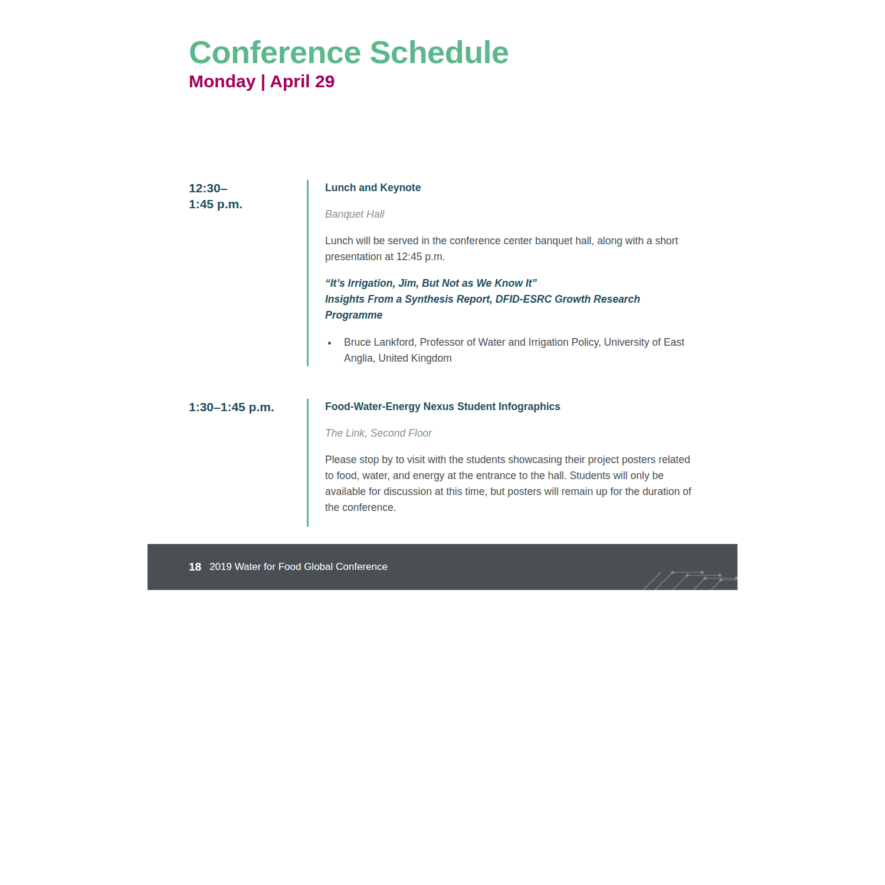Conference Schedule
Monday | April 29
12:30–
1:45 p.m.
Lunch and Keynote
Banquet Hall
Lunch will be served in the conference center banquet hall, along with a short presentation at 12:45 p.m.
“It’s Irrigation, Jim, But Not as We Know It”
Insights From a Synthesis Report, DFID-ESRC Growth Research Programme
Bruce Lankford, Professor of Water and Irrigation Policy, University of East Anglia, United Kingdom
1:30–1:45 p.m.
Food-Water-Energy Nexus Student Infographics
The Link, Second Floor
Please stop by to visit with the students showcasing their project posters related to food, water, and energy at the entrance to the hall. Students will only be available for discussion at this time, but posters will remain up for the duration of the conference.
18 2019 Water for Food Global Conference